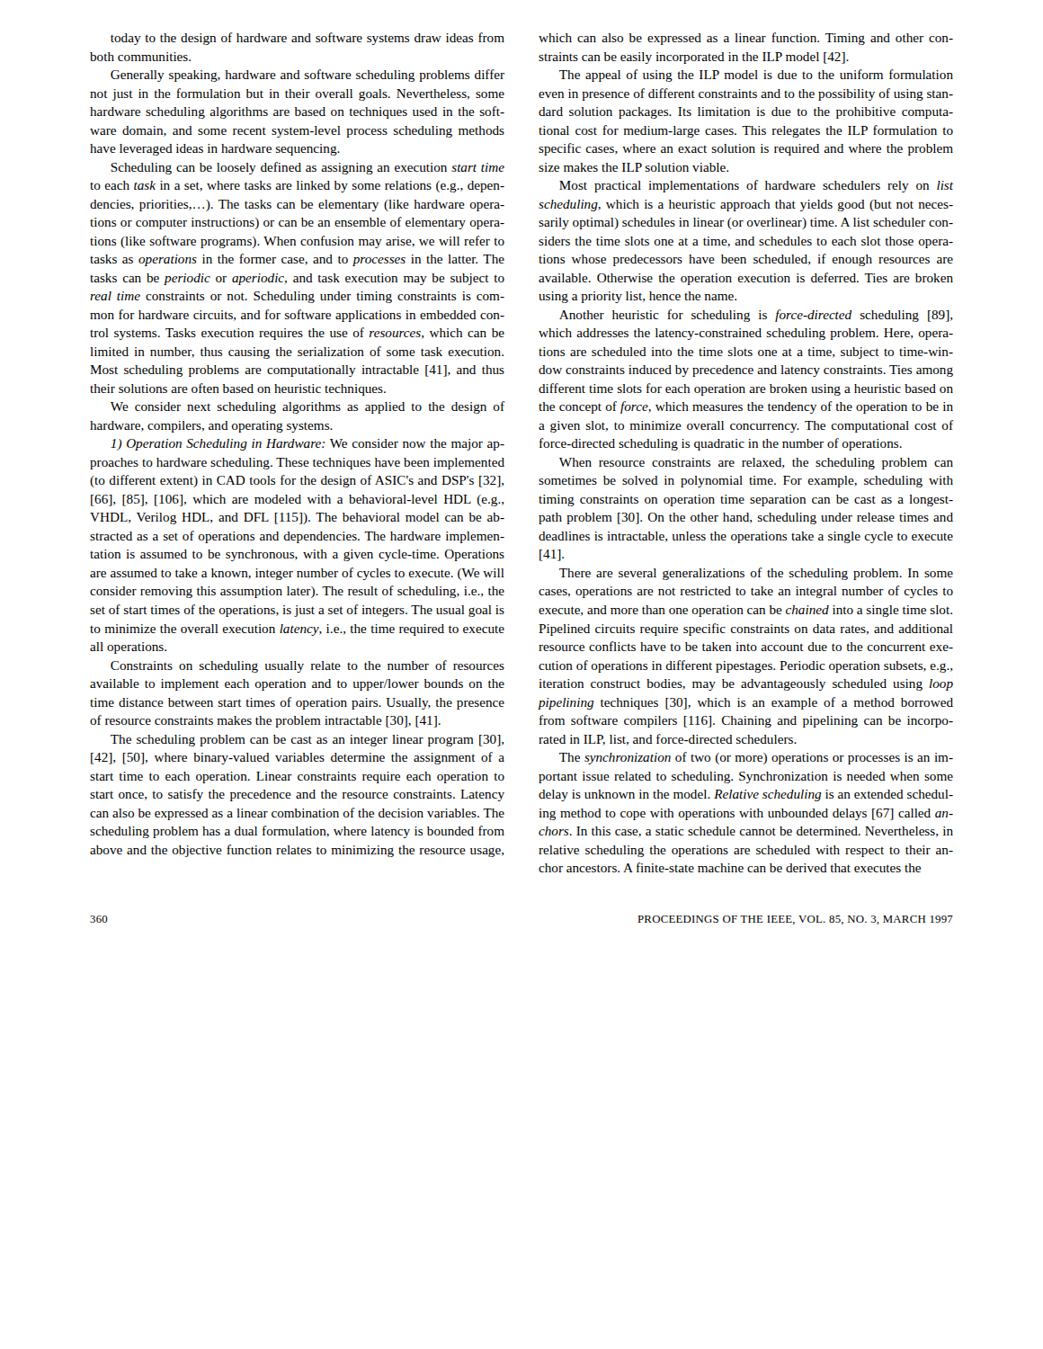today to the design of hardware and software systems draw ideas from both communities.
Generally speaking, hardware and software scheduling problems differ not just in the formulation but in their overall goals. Nevertheless, some hardware scheduling algorithms are based on techniques used in the software domain, and some recent system-level process scheduling methods have leveraged ideas in hardware sequencing.
Scheduling can be loosely defined as assigning an execution start time to each task in a set, where tasks are linked by some relations (e.g., dependencies, priorities,…). The tasks can be elementary (like hardware operations or computer instructions) or can be an ensemble of elementary operations (like software programs). When confusion may arise, we will refer to tasks as operations in the former case, and to processes in the latter. The tasks can be periodic or aperiodic, and task execution may be subject to real time constraints or not. Scheduling under timing constraints is common for hardware circuits, and for software applications in embedded control systems. Tasks execution requires the use of resources, which can be limited in number, thus causing the serialization of some task execution. Most scheduling problems are computationally intractable [41], and thus their solutions are often based on heuristic techniques.
We consider next scheduling algorithms as applied to the design of hardware, compilers, and operating systems.
1) Operation Scheduling in Hardware: We consider now the major approaches to hardware scheduling. These techniques have been implemented (to different extent) in CAD tools for the design of ASIC's and DSP's [32], [66], [85], [106], which are modeled with a behavioral-level HDL (e.g., VHDL, Verilog HDL, and DFL [115]). The behavioral model can be abstracted as a set of operations and dependencies. The hardware implementation is assumed to be synchronous, with a given cycle-time. Operations are assumed to take a known, integer number of cycles to execute. (We will consider removing this assumption later). The result of scheduling, i.e., the set of start times of the operations, is just a set of integers. The usual goal is to minimize the overall execution latency, i.e., the time required to execute all operations.
Constraints on scheduling usually relate to the number of resources available to implement each operation and to upper/lower bounds on the time distance between start times of operation pairs. Usually, the presence of resource constraints makes the problem intractable [30], [41].
The scheduling problem can be cast as an integer linear program [30], [42], [50], where binary-valued variables determine the assignment of a start time to each operation. Linear constraints require each operation to start once, to satisfy the precedence and the resource constraints. Latency can also be expressed as a linear combination of the decision variables. The scheduling problem has a dual formulation, where latency is bounded from above and the objective function relates to minimizing the resource usage, which can also be expressed as a linear function. Timing and other constraints can be easily incorporated in the ILP model [42].
The appeal of using the ILP model is due to the uniform formulation even in presence of different constraints and to the possibility of using standard solution packages. Its limitation is due to the prohibitive computational cost for medium-large cases. This relegates the ILP formulation to specific cases, where an exact solution is required and where the problem size makes the ILP solution viable.
Most practical implementations of hardware schedulers rely on list scheduling, which is a heuristic approach that yields good (but not necessarily optimal) schedules in linear (or overlinear) time. A list scheduler considers the time slots one at a time, and schedules to each slot those operations whose predecessors have been scheduled, if enough resources are available. Otherwise the operation execution is deferred. Ties are broken using a priority list, hence the name.
Another heuristic for scheduling is force-directed scheduling [89], which addresses the latency-constrained scheduling problem. Here, operations are scheduled into the time slots one at a time, subject to time-window constraints induced by precedence and latency constraints. Ties among different time slots for each operation are broken using a heuristic based on the concept of force, which measures the tendency of the operation to be in a given slot, to minimize overall concurrency. The computational cost of force-directed scheduling is quadratic in the number of operations.
When resource constraints are relaxed, the scheduling problem can sometimes be solved in polynomial time. For example, scheduling with timing constraints on operation time separation can be cast as a longest-path problem [30]. On the other hand, scheduling under release times and deadlines is intractable, unless the operations take a single cycle to execute [41].
There are several generalizations of the scheduling problem. In some cases, operations are not restricted to take an integral number of cycles to execute, and more than one operation can be chained into a single time slot. Pipelined circuits require specific constraints on data rates, and additional resource conflicts have to be taken into account due to the concurrent execution of operations in different pipestages. Periodic operation subsets, e.g., iteration construct bodies, may be advantageously scheduled using loop pipelining techniques [30], which is an example of a method borrowed from software compilers [116]. Chaining and pipelining can be incorporated in ILP, list, and force-directed schedulers.
The synchronization of two (or more) operations or processes is an important issue related to scheduling. Synchronization is needed when some delay is unknown in the model. Relative scheduling is an extended scheduling method to cope with operations with unbounded delays [67] called anchors. In this case, a static schedule cannot be determined. Nevertheless, in relative scheduling the operations are scheduled with respect to their anchor ancestors. A finite-state machine can be derived that executes the
360 Proceedings of the IEEE, Vol. 85, No. 3, March 1997